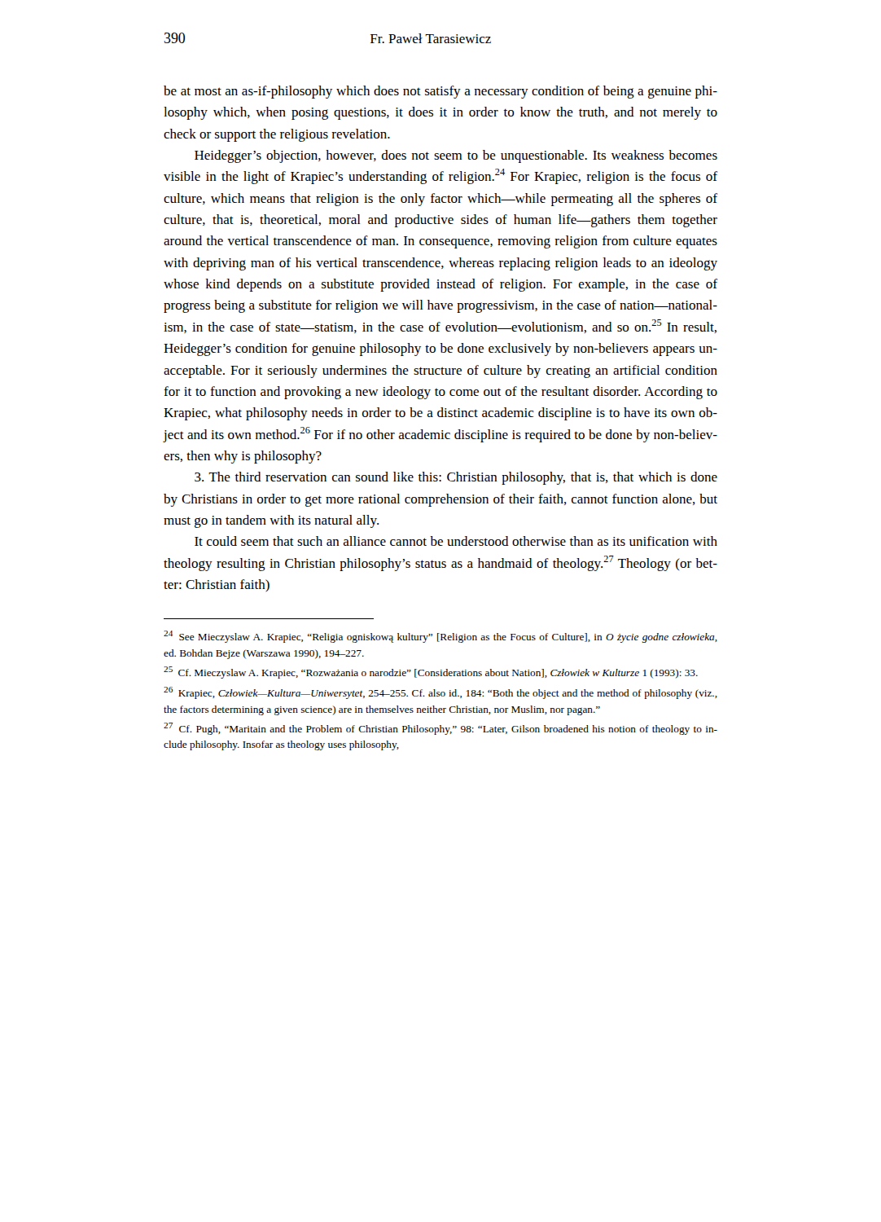390 Fr. Paweł Tarasiewicz
be at most an as-if-philosophy which does not satisfy a necessary condition of being a genuine philosophy which, when posing questions, it does it in order to know the truth, and not merely to check or support the religious revelation.
Heidegger’s objection, however, does not seem to be unquestionable. Its weakness becomes visible in the light of Krapiec’s understanding of religion.24 For Krapiec, religion is the focus of culture, which means that religion is the only factor which—while permeating all the spheres of culture, that is, theoretical, moral and productive sides of human life—gathers them together around the vertical transcendence of man. In consequence, removing religion from culture equates with depriving man of his vertical transcendence, whereas replacing religion leads to an ideology whose kind depends on a substitute provided instead of religion. For example, in the case of progress being a substitute for religion we will have progressivism, in the case of nation—nationalism, in the case of state—statism, in the case of evolution—evolutionism, and so on.25 In result, Heidegger’s condition for genuine philosophy to be done exclusively by non-believers appears unacceptable. For it seriously undermines the structure of culture by creating an artificial condition for it to function and provoking a new ideology to come out of the resultant disorder. According to Krapiec, what philosophy needs in order to be a distinct academic discipline is to have its own object and its own method.26 For if no other academic discipline is required to be done by non-believers, then why is philosophy?
3. The third reservation can sound like this: Christian philosophy, that is, that which is done by Christians in order to get more rational comprehension of their faith, cannot function alone, but must go in tandem with its natural ally.
It could seem that such an alliance cannot be understood otherwise than as its unification with theology resulting in Christian philosophy’s status as a handmaid of theology.27 Theology (or better: Christian faith)
24 See Mieczyslaw A. Krapiec, “Religia ogniskową kultury” [Religion as the Focus of Culture], in O życie godne człowieka, ed. Bohdan Bejze (Warszawa 1990), 194–227.
25 Cf. Mieczyslaw A. Krapiec, “Rozważania o narodzie” [Considerations about Nation], Człowiek w Kulturze 1 (1993): 33.
26 Krapiec, Człowiek—Kultura—Uniwersytet, 254–255. Cf. also id., 184: “Both the object and the method of philosophy (viz., the factors determining a given science) are in themselves neither Christian, nor Muslim, nor pagan.”
27 Cf. Pugh, “Maritain and the Problem of Christian Philosophy,” 98: “Later, Gilson broadened his notion of theology to include philosophy. Insofar as theology uses philosophy,